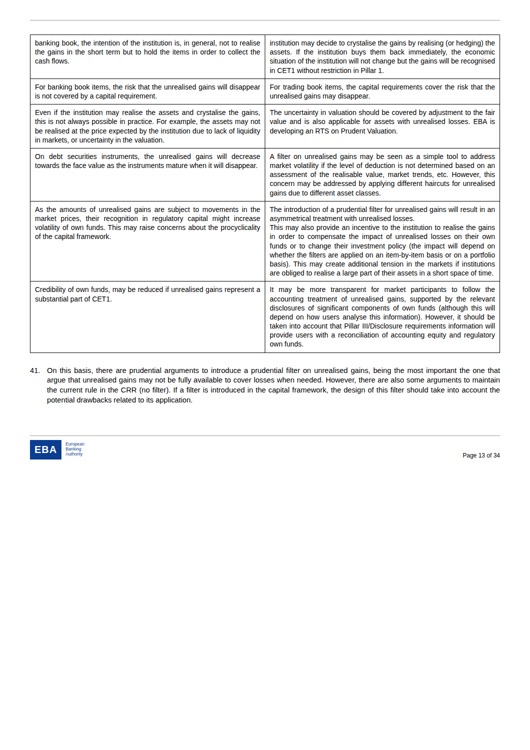| banking book, the intention of the institution is, in general, not to realise the gains in the short term but to hold the items in order to collect the cash flows. | institution may decide to crystalise the gains by realising (or hedging) the assets. If the institution buys them back immediately, the economic situation of the institution will not change but the gains will be recognised in CET1 without restriction in Pillar 1. |
| For banking book items, the risk that the unrealised gains will disappear is not covered by a capital requirement. | For trading book items, the capital requirements cover the risk that the unrealised gains may disappear. |
| Even if the institution may realise the assets and crystalise the gains, this is not always possible in practice. For example, the assets may not be realised at the price expected by the institution due to lack of liquidity in markets, or uncertainty in the valuation. | The uncertainty in valuation should be covered by adjustment to the fair value and is also applicable for assets with unrealised losses. EBA is developing an RTS on Prudent Valuation. |
| On debt securities instruments, the unrealised gains will decrease towards the face value as the instruments mature when it will disappear. | A filter on unrealised gains may be seen as a simple tool to address market volatility if the level of deduction is not determined based on an assessment of the realisable value, market trends, etc. However, this concern may be addressed by applying different haircuts for unrealised gains due to different asset classes. |
| As the amounts of unrealised gains are subject to movements in the market prices, their recognition in regulatory capital might increase volatility of own funds. This may raise concerns about the procyclicality of the capital framework. | The introduction of a prudential filter for unrealised gains will result in an asymmetrical treatment with unrealised losses. This may also provide an incentive to the institution to realise the gains in order to compensate the impact of unrealised losses on their own funds or to change their investment policy (the impact will depend on whether the filters are applied on an item-by-item basis or on a portfolio basis). This may create additional tension in the markets if institutions are obliged to realise a large part of their assets in a short space of time. |
| Credibility of own funds, may be reduced if unrealised gains represent a substantial part of CET1. | It may be more transparent for market participants to follow the accounting treatment of unrealised gains, supported by the relevant disclosures of significant components of own funds (although this will depend on how users analyse this information). However, it should be taken into account that Pillar III/Disclosure requirements information will provide users with a reconciliation of accounting equity and regulatory own funds. |
On this basis, there are prudential arguments to introduce a prudential filter on unrealised gains, being the most important the one that argue that unrealised gains may not be fully available to cover losses when needed. However, there are also some arguments to maintain the current rule in the CRR (no filter). If a filter is introduced in the capital framework, the design of this filter should take into account the potential drawbacks related to its application.
EBA
European
Banking
Authority
Page 13 of 34